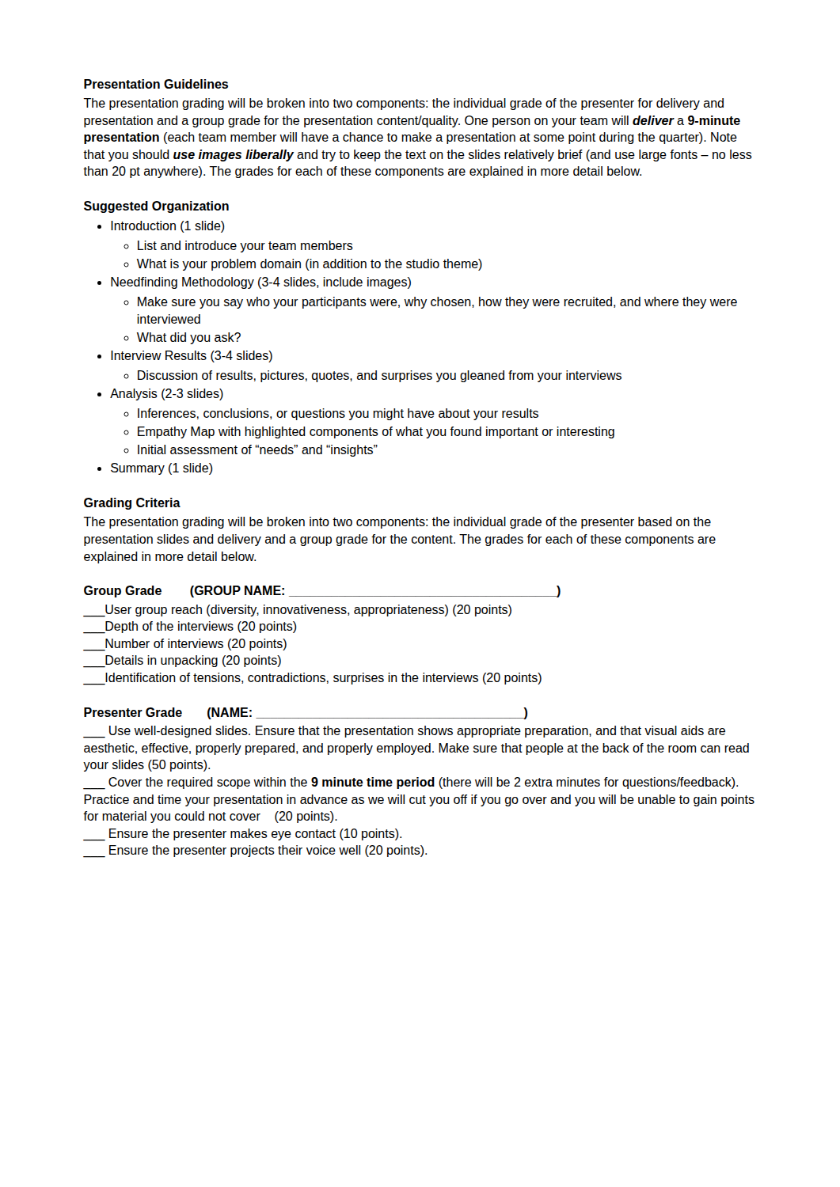Presentation Guidelines
The presentation grading will be broken into two components: the individual grade of the presenter for delivery and presentation and a group grade for the presentation content/quality. One person on your team will deliver a 9-minute presentation (each team member will have a chance to make a presentation at some point during the quarter). Note that you should use images liberally and try to keep the text on the slides relatively brief (and use large fonts – no less than 20 pt anywhere). The grades for each of these components are explained in more detail below.
Suggested Organization
Introduction (1 slide)
List and introduce your team members
What is your problem domain (in addition to the studio theme)
Needfinding Methodology (3-4 slides, include images)
Make sure you say who your participants were, why chosen, how they were recruited, and where they were interviewed
What did you ask?
Interview Results (3-4 slides)
Discussion of results, pictures, quotes, and surprises you gleaned from your interviews
Analysis (2-3 slides)
Inferences, conclusions, or questions you might have about your results
Empathy Map with highlighted components of what you found important or interesting
Initial assessment of “needs” and “insights”
Summary (1 slide)
Grading Criteria
The presentation grading will be broken into two components: the individual grade of the presenter based on the presentation slides and delivery and a group grade for the content. The grades for each of these components are explained in more detail below.
Group Grade (GROUP NAME: ______________________________________)
___User group reach (diversity, innovativeness, appropriateness) (20 points)
___Depth of the interviews (20 points)
___Number of interviews (20 points)
___Details in unpacking (20 points)
___Identification of tensions, contradictions, surprises in the interviews (20 points)
Presenter Grade (NAME: ______________________________________)
___ Use well-designed slides. Ensure that the presentation shows appropriate preparation, and that visual aids are aesthetic, effective, properly prepared, and properly employed. Make sure that people at the back of the room can read your slides (50 points).
___ Cover the required scope within the 9 minute time period (there will be 2 extra minutes for questions/feedback). Practice and time your presentation in advance as we will cut you off if you go over and you will be unable to gain points for material you could not cover (20 points).
___ Ensure the presenter makes eye contact (10 points).
___ Ensure the presenter projects their voice well (20 points).